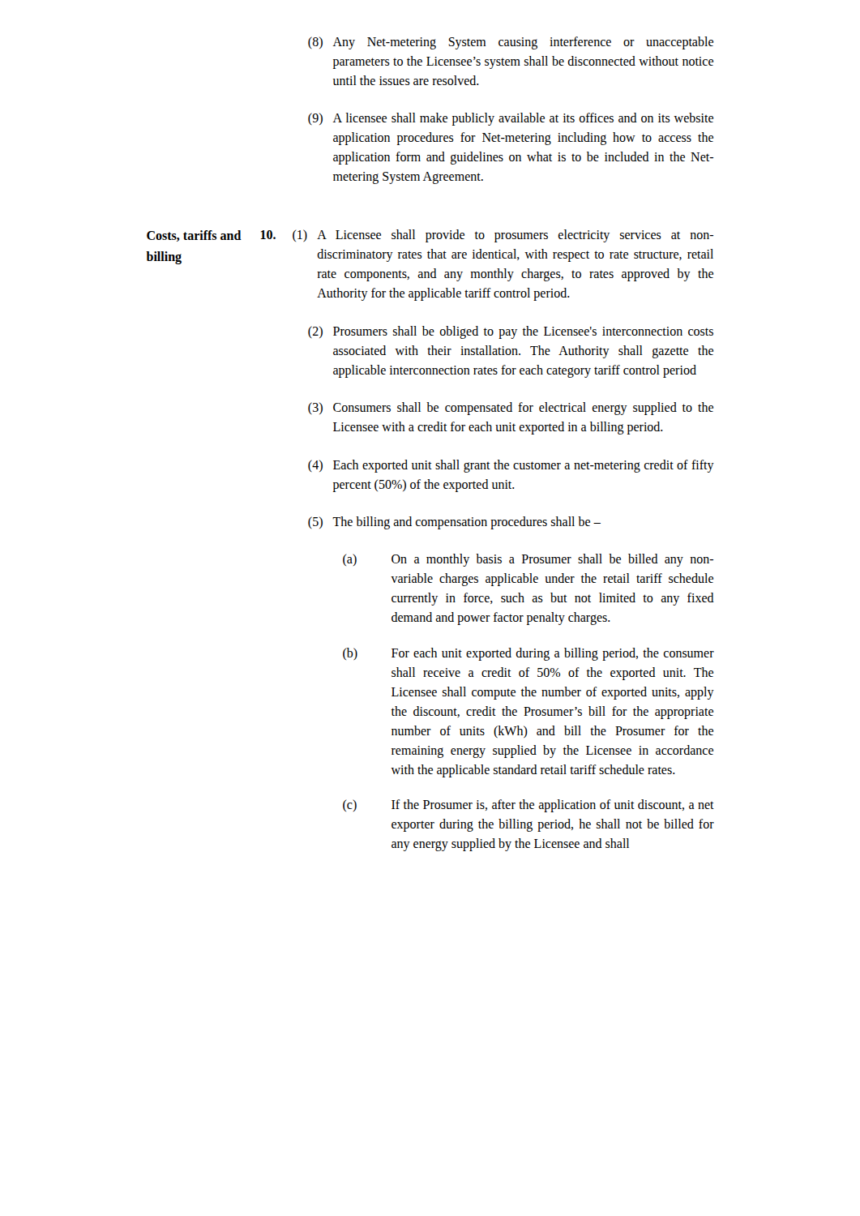(8)
Any Net-metering System causing interference or unacceptable parameters to the Licensee’s system shall be disconnected without notice until the issues are resolved.
(9)
A licensee shall make publicly available at its offices and on its website application procedures for Net-metering including how to access the application form and guidelines on what is to be included in the Net-metering System Agreement.
Costs, tariffs and billing
10.
(1)
A Licensee shall provide to prosumers electricity services at non-discriminatory rates that are identical, with respect to rate structure, retail rate components, and any monthly charges, to rates approved by the Authority for the applicable tariff control period.
(2)
Prosumers shall be obliged to pay the Licensee's interconnection costs associated with their installation. The Authority shall gazette the applicable interconnection rates for each category tariff control period
(3)
Consumers shall be compensated for electrical energy supplied to the Licensee with a credit for each unit exported in a billing period.
(4)
Each exported unit shall grant the customer a net-metering credit of fifty percent (50%) of the exported unit.
(5)
The billing and compensation procedures shall be –
(a)
On a monthly basis a Prosumer shall be billed any non-variable charges applicable under the retail tariff schedule currently in force, such as but not limited to any fixed demand and power factor penalty charges.
(b)
For each unit exported during a billing period, the consumer shall receive a credit of 50% of the exported unit. The Licensee shall compute the number of exported units, apply the discount, credit the Prosumer’s bill for the appropriate number of units (kWh) and bill the Prosumer for the remaining energy supplied by the Licensee in accordance with the applicable standard retail tariff schedule rates.
(c)
If the Prosumer is, after the application of unit discount, a net exporter during the billing period, he shall not be billed for any energy supplied by the Licensee and shall